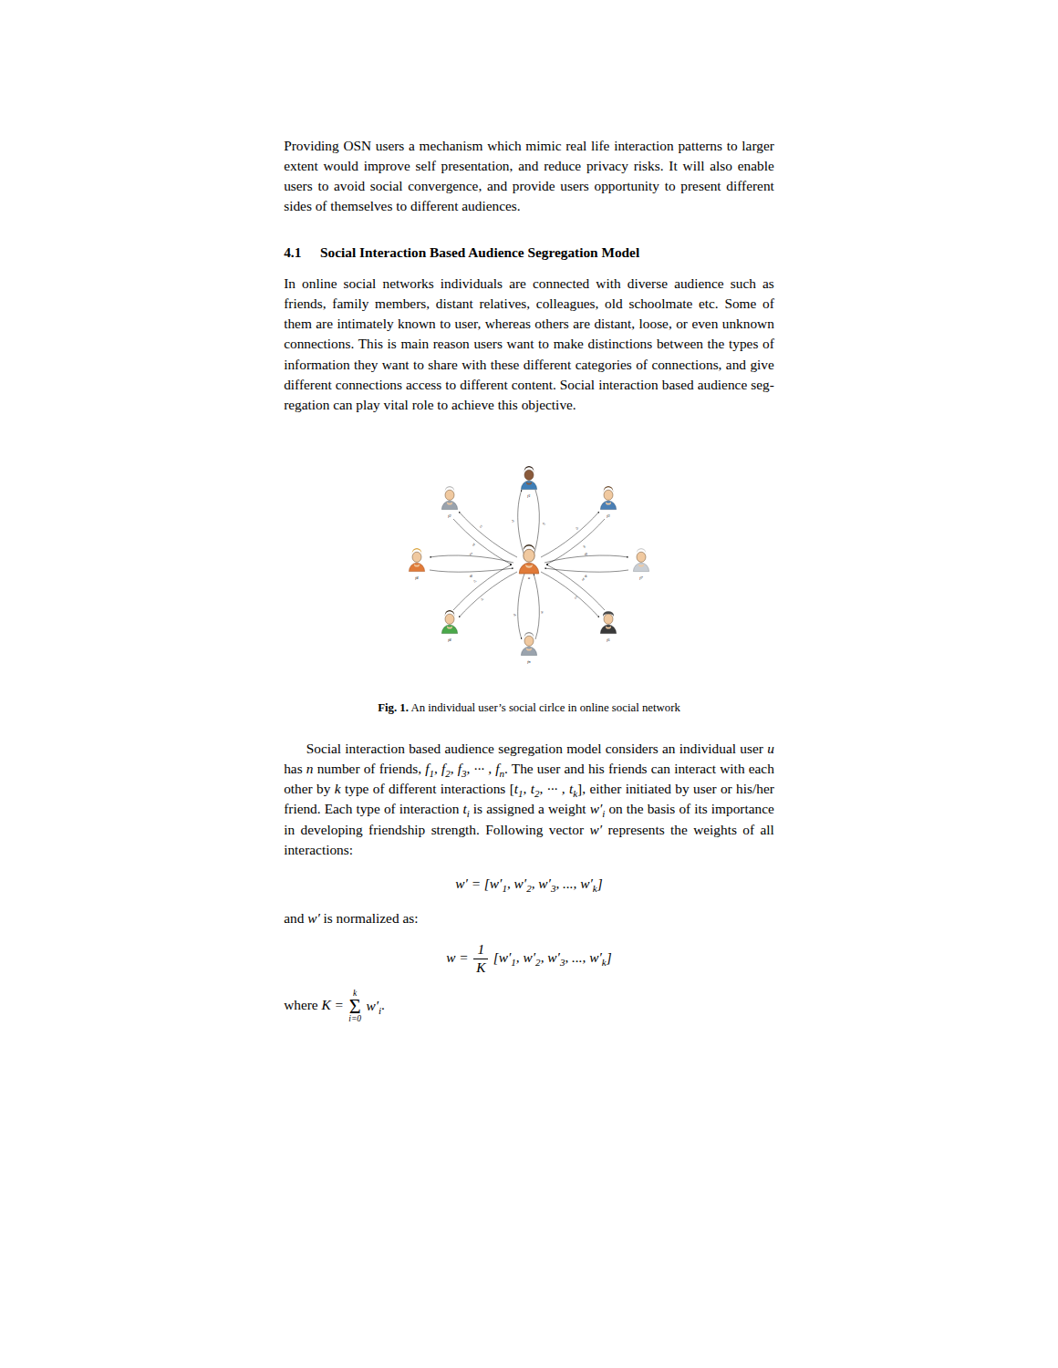Providing OSN users a mechanism which mimic real life interaction patterns to larger extent would improve self presentation, and reduce privacy risks. It will also enable users to avoid social convergence, and provide users opportunity to present different sides of themselves to different audiences.
4.1 Social Interaction Based Audience Segregation Model
In online social networks individuals are connected with diverse audience such as friends, family members, distant relatives, colleagues, old schoolmate etc. Some of them are intimately known to user, whereas others are distant, loose, or even unknown connections. This is main reason users want to make distinctions between the types of information they want to share with these different categories of connections, and give different connections access to different content. Social interaction based audience segregation can play vital role to achieve this objective.
t1 t2 t3 t4 t5 t6 t7 t8 t9 tk t1 t2 t3 t4 t5 t6 u f1 f2 f3 f4 f7 f4 f5 fn
Fig. 1. An individual user’s social cirlce in online social network
Social interaction based audience segregation model considers an individual user u has n number of friends, f1, f2, f3, ··· , fn. The user and his friends can interact with each other by k type of different interactions [t1, t2, ··· , tk], either initiated by user or his/her friend. Each type of interaction ti is assigned a weight w′i on the basis of its importance in developing friendship strength. Following vector w′ represents the weights of all interactions:
w′ = [w′1, w′2, w′3, ..., w′k]
and w′ is normalized as:
w = 1 K [w′1, w′2, w′3, ..., w′k]
where K = kΣi=0 w′i.